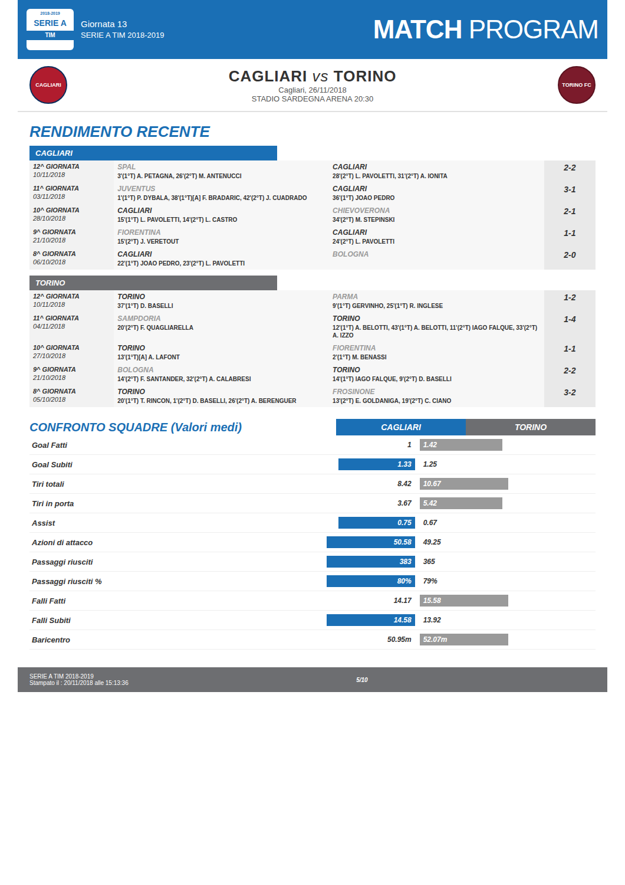2018-2019 SERIE A TIM
Giornata 13
SERIE A TIM 2018-2019
MATCH PROGRAM
CAGLIARI
CAGLIARI vs TORINO
Cagliari, 26/11/2018
STADIO SARDEGNA ARENA 20:30
TORINO FC
Rendimento recente
CAGLIARI
| 12^ GIORNATA 10/11/2018 | SPAL 3'(1°T) A. PETAGNA, 26'(2°T) M. ANTENUCCI | CAGLIARI 28'(2°T) L. PAVOLETTI, 31'(2°T) A. IONITA | 2-2 |
| 11^ GIORNATA 03/11/2018 | JUVENTUS 1'(1°T) P. DYBALA, 38'(1°T)[A] F. BRADARIC, 42'(2°T) J. CUADRADO | CAGLIARI 36'(1°T) JOAO PEDRO | 3-1 |
| 10^ GIORNATA 28/10/2018 | CAGLIARI 15'(1°T) L. PAVOLETTI, 14'(2°T) L. CASTRO | CHIEVOVERONA 34'(2°T) M. STEPINSKI | 2-1 |
| 9^ GIORNATA 21/10/2018 | FIORENTINA 15'(2°T) J. VERETOUT | CAGLIARI 24'(2°T) L. PAVOLETTI | 1-1 |
| 8^ GIORNATA 06/10/2018 | CAGLIARI 22'(1°T) JOAO PEDRO, 23'(2°T) L. PAVOLETTI | BOLOGNA | 2-0 |
TORINO
| 12^ GIORNATA 10/11/2018 | TORINO 37'(1°T) D. BASELLI | PARMA 9'(1°T) GERVINHO, 25'(1°T) R. INGLESE | 1-2 |
| 11^ GIORNATA 04/11/2018 | SAMPDORIA 20'(2°T) F. QUAGLIARELLA | TORINO 12'(1°T) A. BELOTTI, 43'(1°T) A. BELOTTI, 11'(2°T) IAGO FALQUE, 33'(2°T) A. IZZO | 1-4 |
| 10^ GIORNATA 27/10/2018 | TORINO 13'(1°T)[A] A. LAFONT | FIORENTINA 2'(1°T) M. BENASSI | 1-1 |
| 9^ GIORNATA 21/10/2018 | BOLOGNA 14'(2°T) F. SANTANDER, 32'(2°T) A. CALABRESI | TORINO 14'(1°T) IAGO FALQUE, 9'(2°T) D. BASELLI | 2-2 |
| 8^ GIORNATA 05/10/2018 | TORINO 20'(1°T) T. RINCON, 1'(2°T) D. BASELLI, 26'(2°T) A. BERENGUER | FROSINONE 13'(2°T) E. GOLDANIGA, 19'(2°T) C. CIANO | 3-2 |
CONFRONTO SQUADRE (Valori medi)
CAGLIARI
TORINO
| Goal Fatti | 1 | 1.42 |
| Goal Subiti | 1.33 | 1.25 |
| Tiri totali | 8.42 | 10.67 |
| Tiri in porta | 3.67 | 5.42 |
| Assist | 0.75 | 0.67 |
| Azioni di attacco | 50.58 | 49.25 |
| Passaggi riusciti | 383 | 365 |
| Passaggi riusciti % | 80% | 79% |
| Falli Fatti | 14.17 | 15.58 |
| Falli Subiti | 14.58 | 13.92 |
| Baricentro | 50.95m | 52.07m |
SERIE A TIM 2018-2019
Stampato il : 20/11/2018 alle 15:13:36
5/10